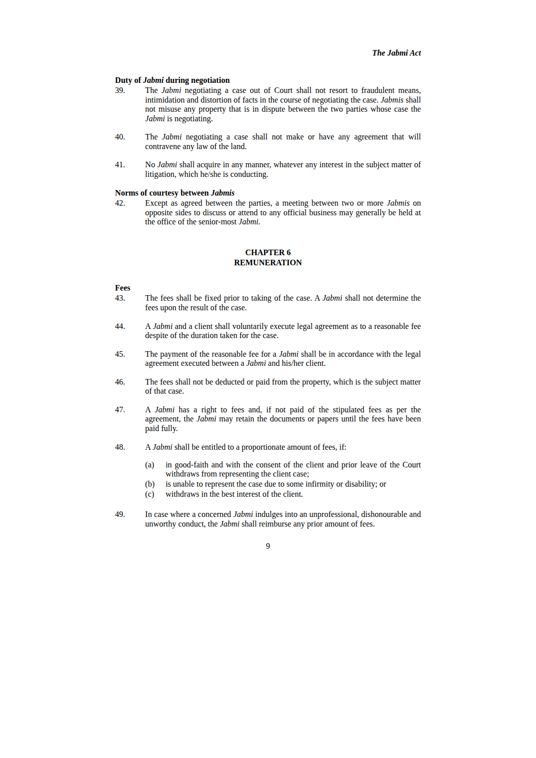The Jabmi Act
Duty of Jabmi during negotiation
39.
The Jabmi negotiating a case out of Court shall not resort to fraudulent means, intimidation and distortion of facts in the course of negotiating the case. Jabmis shall not misuse any property that is in dispute between the two parties whose case the Jabmi is negotiating.
40.
The Jabmi negotiating a case shall not make or have any agreement that will contravene any law of the land.
41.
No Jabmi shall acquire in any manner, whatever any interest in the subject matter of litigation, which he/she is conducting.
Norms of courtesy between Jabmis
42.
Except as agreed between the parties, a meeting between two or more Jabmis on opposite sides to discuss or attend to any official business may generally be held at the office of the senior-most Jabmi.
CHAPTER 6
REMUNERATION
Fees
43.
The fees shall be fixed prior to taking of the case. A Jabmi shall not determine the fees upon the result of the case.
44.
A Jabmi and a client shall voluntarily execute legal agreement as to a reasonable fee despite of the duration taken for the case.
45.
The payment of the reasonable fee for a Jabmi shall be in accordance with the legal agreement executed between a Jabmi and his/her client.
46.
The fees shall not be deducted or paid from the property, which is the subject matter of that case.
47.
A Jabmi has a right to fees and, if not paid of the stipulated fees as per the agreement, the Jabmi may retain the documents or papers until the fees have been paid fully.
48.
A Jabmi shall be entitled to a proportionate amount of fees, if:
(a)
in good-faith and with the consent of the client and prior leave of the Court withdraws from representing the client case;
(b)
is unable to represent the case due to some infirmity or disability; or
(c)
withdraws in the best interest of the client.
49.
In case where a concerned Jabmi indulges into an unprofessional, dishonourable and unworthy conduct, the Jabmi shall reimburse any prior amount of fees.
9